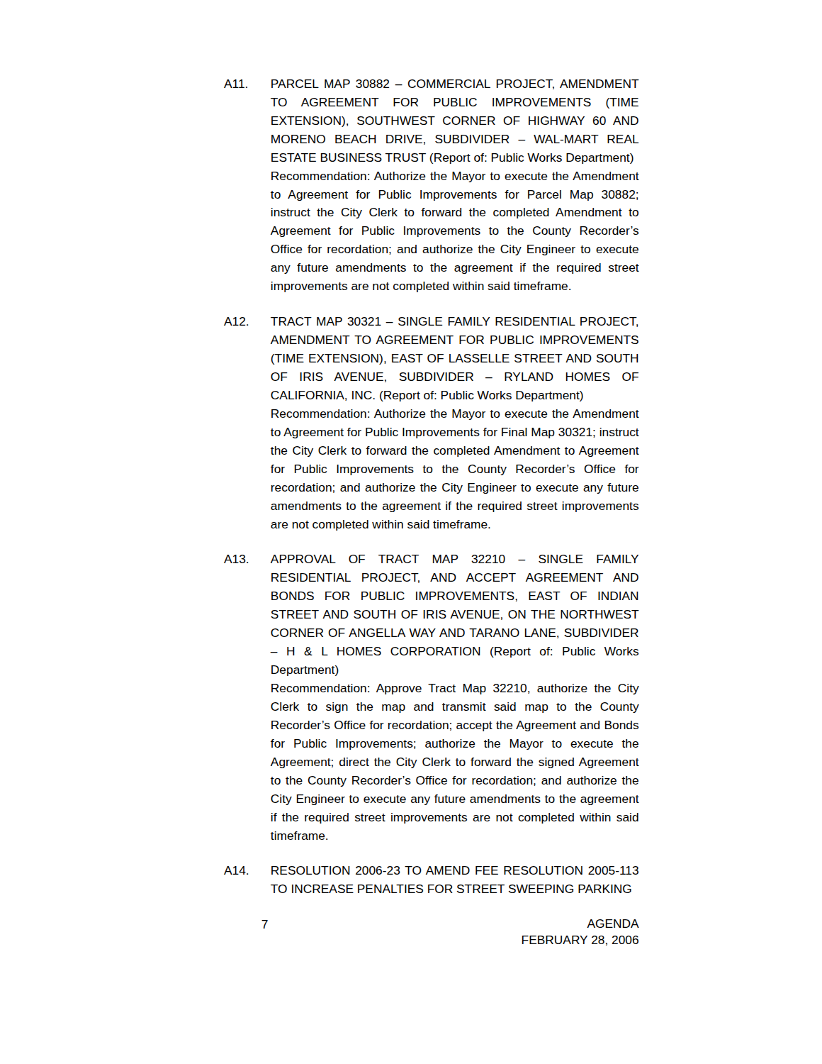A11.
PARCEL MAP 30882 – COMMERCIAL PROJECT, AMENDMENT TO AGREEMENT FOR PUBLIC IMPROVEMENTS (TIME EXTENSION), SOUTHWEST CORNER OF HIGHWAY 60 AND MORENO BEACH DRIVE, SUBDIVIDER – WAL-MART REAL ESTATE BUSINESS TRUST (Report of: Public Works Department)
Recommendation: Authorize the Mayor to execute the Amendment to Agreement for Public Improvements for Parcel Map 30882; instruct the City Clerk to forward the completed Amendment to Agreement for Public Improvements to the County Recorder’s Office for recordation; and authorize the City Engineer to execute any future amendments to the agreement if the required street improvements are not completed within said timeframe.
A12.
TRACT MAP 30321 – SINGLE FAMILY RESIDENTIAL PROJECT, AMENDMENT TO AGREEMENT FOR PUBLIC IMPROVEMENTS (TIME EXTENSION), EAST OF LASSELLE STREET AND SOUTH OF IRIS AVENUE, SUBDIVIDER – RYLAND HOMES OF CALIFORNIA, INC. (Report of: Public Works Department)
Recommendation: Authorize the Mayor to execute the Amendment to Agreement for Public Improvements for Final Map 30321; instruct the City Clerk to forward the completed Amendment to Agreement for Public Improvements to the County Recorder’s Office for recordation; and authorize the City Engineer to execute any future amendments to the agreement if the required street improvements are not completed within said timeframe.
A13.
APPROVAL OF TRACT MAP 32210 – SINGLE FAMILY RESIDENTIAL PROJECT, AND ACCEPT AGREEMENT AND BONDS FOR PUBLIC IMPROVEMENTS, EAST OF INDIAN STREET AND SOUTH OF IRIS AVENUE, ON THE NORTHWEST CORNER OF ANGELLA WAY AND TARANO LANE, SUBDIVIDER – H & L HOMES CORPORATION (Report of: Public Works Department)
Recommendation: Approve Tract Map 32210, authorize the City Clerk to sign the map and transmit said map to the County Recorder’s Office for recordation; accept the Agreement and Bonds for Public Improvements; authorize the Mayor to execute the Agreement; direct the City Clerk to forward the signed Agreement to the County Recorder’s Office for recordation; and authorize the City Engineer to execute any future amendments to the agreement if the required street improvements are not completed within said timeframe.
A14.
RESOLUTION 2006-23 TO AMEND FEE RESOLUTION 2005-113 TO INCREASE PENALTIES FOR STREET SWEEPING PARKING
7
AGENDA
FEBRUARY 28, 2006